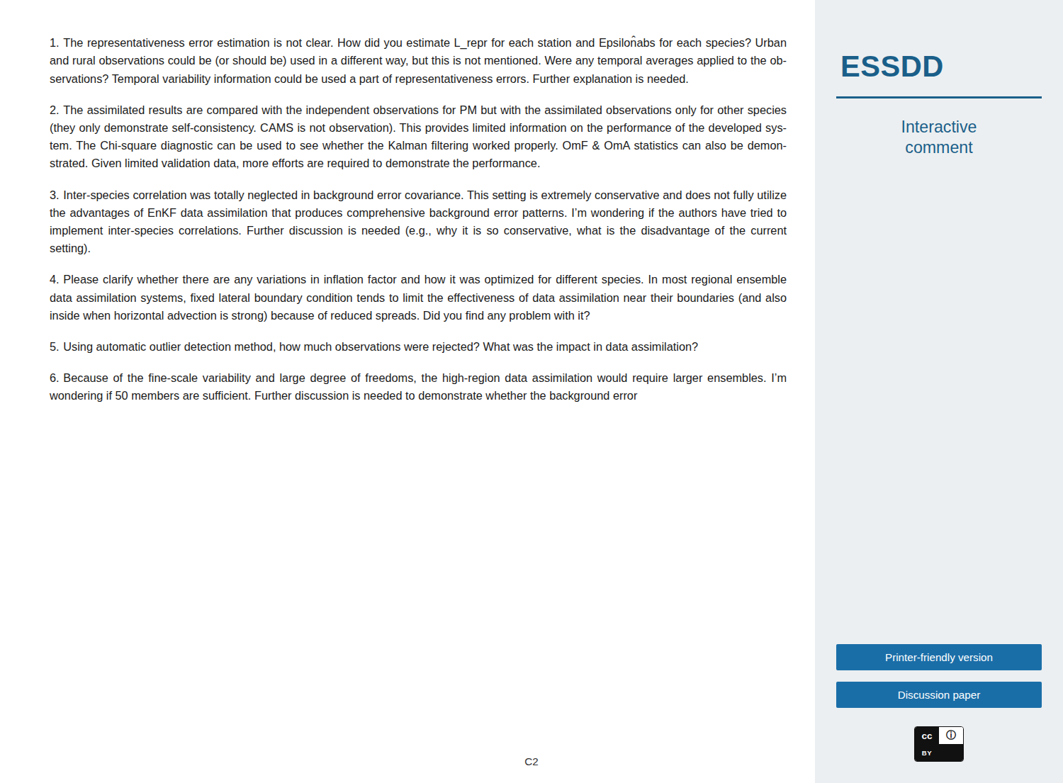1. The representativeness error estimation is not clear. How did you estimate L_repr for each station and Epsilon̂abs for each species? Urban and rural observations could be (or should be) used in a different way, but this is not mentioned. Were any temporal averages applied to the observations? Temporal variability information could be used a part of representativeness errors. Further explanation is needed.
2. The assimilated results are compared with the independent observations for PM but with the assimilated observations only for other species (they only demonstrate self-consistency. CAMS is not observation). This provides limited information on the performance of the developed system. The Chi-square diagnostic can be used to see whether the Kalman filtering worked properly. OmF & OmA statistics can also be demonstrated. Given limited validation data, more efforts are required to demonstrate the performance.
3. Inter-species correlation was totally neglected in background error covariance. This setting is extremely conservative and does not fully utilize the advantages of EnKF data assimilation that produces comprehensive background error patterns. I’m wondering if the authors have tried to implement inter-species correlations. Further discussion is needed (e.g., why it is so conservative, what is the disadvantage of the current setting).
4. Please clarify whether there are any variations in inflation factor and how it was optimized for different species. In most regional ensemble data assimilation systems, fixed lateral boundary condition tends to limit the effectiveness of data assimilation near their boundaries (and also inside when horizontal advection is strong) because of reduced spreads. Did you find any problem with it?
5. Using automatic outlier detection method, how much observations were rejected? What was the impact in data assimilation?
6. Because of the fine-scale variability and large degree of freedoms, the high-region data assimilation would require larger ensembles. I’m wondering if 50 members are sufficient. Further discussion is needed to demonstrate whether the background error
C2
ESSDD
Interactive
comment
Printer-friendly version Discussion paper
cc
ⓘ
BY